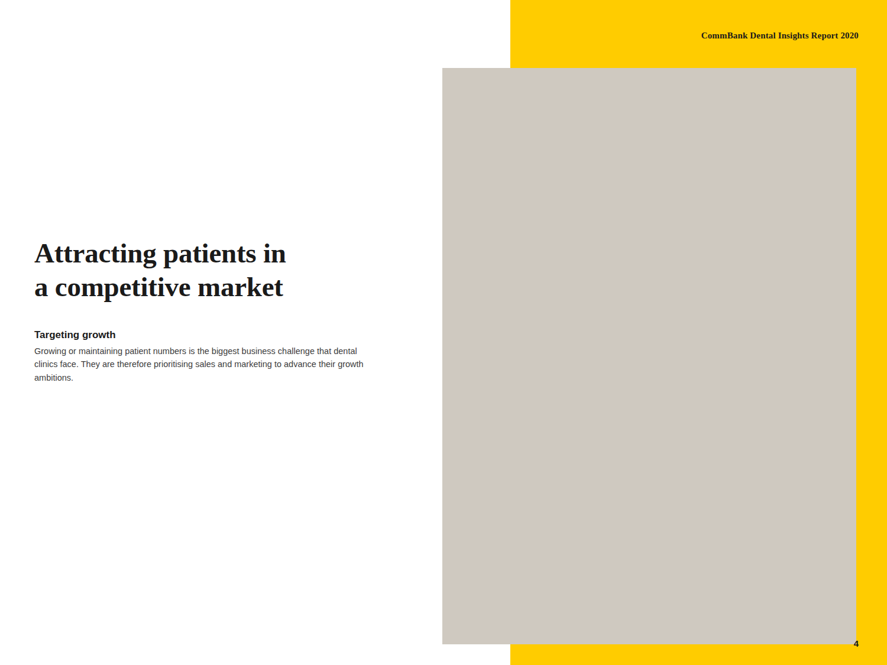CommBank Dental Insights Report 2020
Attracting patients in
a competitive market
Targeting growth
Growing or maintaining patient numbers is the biggest business challenge that dental clinics face. They are therefore prioritising sales and marketing to advance their growth ambitions.
4